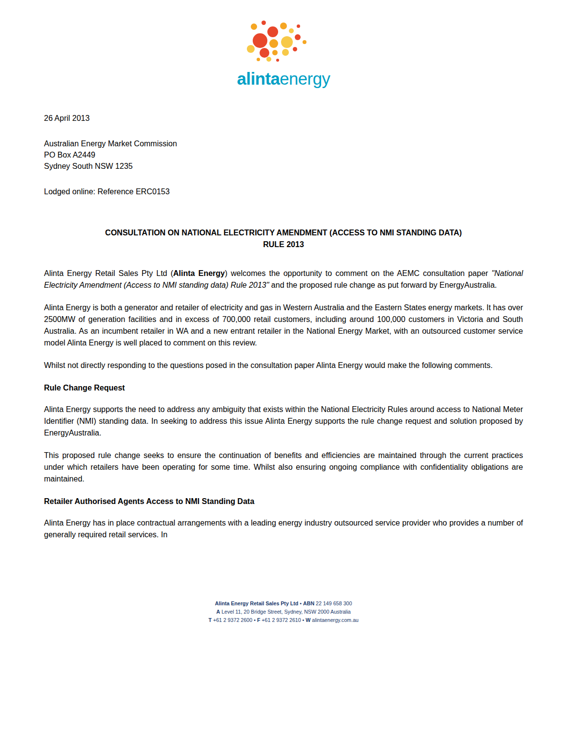alinta energy
26 April 2013
Australian Energy Market Commission
PO Box A2449
Sydney South NSW 1235
Lodged online: Reference ERC0153
Consultation on National Electricity Amendment (Access to NMI Standing Data) Rule 2013
Alinta Energy Retail Sales Pty Ltd (Alinta Energy) welcomes the opportunity to comment on the AEMC consultation paper "National Electricity Amendment (Access to NMI standing data) Rule 2013" and the proposed rule change as put forward by EnergyAustralia.
Alinta Energy is both a generator and retailer of electricity and gas in Western Australia and the Eastern States energy markets. It has over 2500MW of generation facilities and in excess of 700,000 retail customers, including around 100,000 customers in Victoria and South Australia. As an incumbent retailer in WA and a new entrant retailer in the National Energy Market, with an outsourced customer service model Alinta Energy is well placed to comment on this review.
Whilst not directly responding to the questions posed in the consultation paper Alinta Energy would make the following comments.
Rule Change Request
Alinta Energy supports the need to address any ambiguity that exists within the National Electricity Rules around access to National Meter Identifier (NMI) standing data. In seeking to address this issue Alinta Energy supports the rule change request and solution proposed by EnergyAustralia.
This proposed rule change seeks to ensure the continuation of benefits and efficiencies are maintained through the current practices under which retailers have been operating for some time. Whilst also ensuring ongoing compliance with confidentiality obligations are maintained.
Retailer Authorised Agents Access to NMI Standing Data
Alinta Energy has in place contractual arrangements with a leading energy industry outsourced service provider who provides a number of generally required retail services. In
Alinta Energy Retail Sales Pty Ltd • ABN 22 149 658 300
A Level 11, 20 Bridge Street, Sydney, NSW 2000 Australia
T +61 2 9372 2600 • F +61 2 9372 2610 • W alintaenergy.com.au